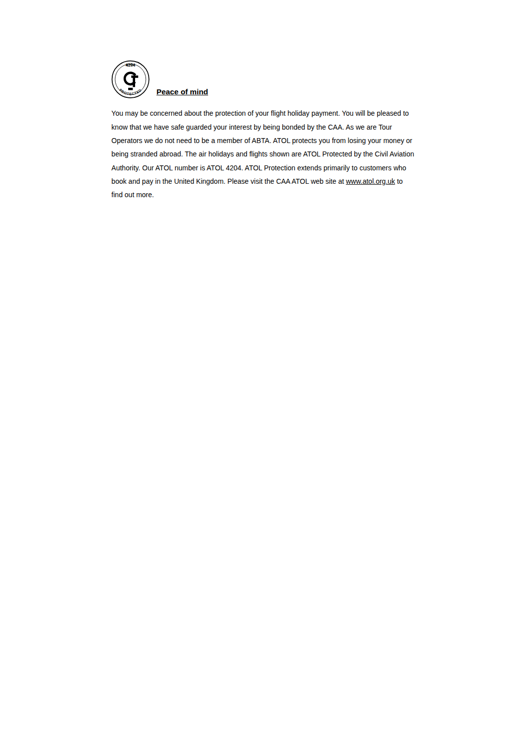4204 ATOL PROTECTED
Peace of mind
You may be concerned about the protection of your flight holiday payment. You will be pleased to know that we have safe guarded your interest by being bonded by the CAA. As we are Tour Operators we do not need to be a member of ABTA. ATOL protects you from losing your money or being stranded abroad. The air holidays and flights shown are ATOL Protected by the Civil Aviation Authority. Our ATOL number is ATOL 4204. ATOL Protection extends primarily to customers who book and pay in the United Kingdom. Please visit the CAA ATOL web site at www.atol.org.uk to find out more.